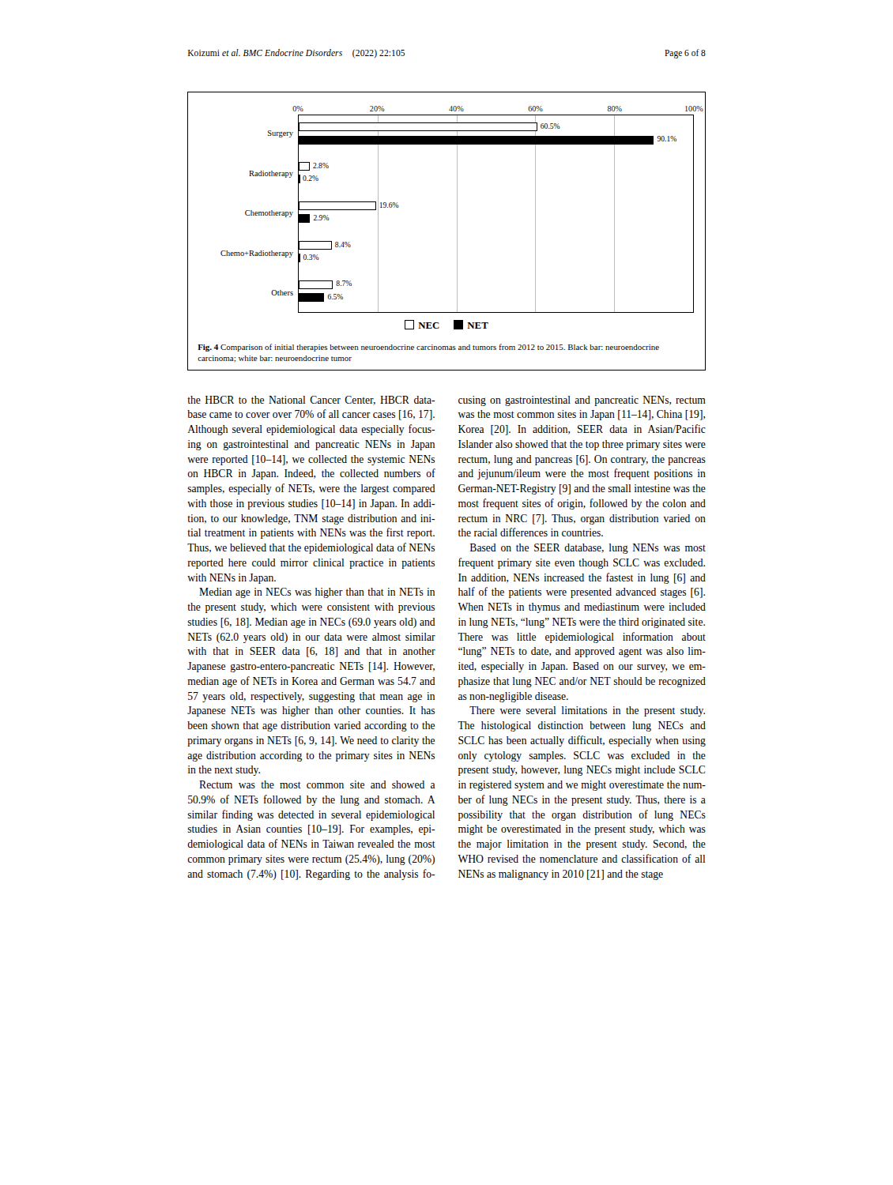Koizumi et al. BMC Endocrine Disorders(2022) 22:105
Page 6 of 8
0% 20% 40% 60% 80% 100%
Surgery
Radiotherapy
Chemotherapy
Chemo+Radiotherapy
Others
60.5%
90.1%
2.8%
0.2%
19.6%
2.9%
8.4%
0.3%
8.7%
6.5%
NEC NET
Fig. 4 Comparison of initial therapies between neuroendocrine carcinomas and tumors from 2012 to 2015. Black bar: neuroendocrine carcinoma; white bar: neuroendocrine tumor
the HBCR to the National Cancer Center, HBCR database came to cover over 70% of all cancer cases [16, 17]. Although several epidemiological data especially focusing on gastrointestinal and pancreatic NENs in Japan were reported [10–14], we collected the systemic NENs on HBCR in Japan. Indeed, the collected numbers of samples, especially of NETs, were the largest compared with those in previous studies [10–14] in Japan. In addition, to our knowledge, TNM stage distribution and initial treatment in patients with NENs was the first report. Thus, we believed that the epidemiological data of NENs reported here could mirror clinical practice in patients with NENs in Japan.
Median age in NECs was higher than that in NETs in the present study, which were consistent with previous studies [6, 18]. Median age in NECs (69.0 years old) and NETs (62.0 years old) in our data were almost similar with that in SEER data [6, 18] and that in another Japanese gastro-entero-pancreatic NETs [14]. However, median age of NETs in Korea and German was 54.7 and 57 years old, respectively, suggesting that mean age in Japanese NETs was higher than other counties. It has been shown that age distribution varied according to the primary organs in NETs [6, 9, 14]. We need to clarity the age distribution according to the primary sites in NENs in the next study.
Rectum was the most common site and showed a 50.9% of NETs followed by the lung and stomach. A similar finding was detected in several epidemiological studies in Asian counties [10–19]. For examples, epidemiological data of NENs in Taiwan revealed the most common primary sites were rectum (25.4%), lung (20%) and stomach (7.4%) [10]. Regarding to the analysis focusing on gastrointestinal and pancreatic NENs, rectum was the most common sites in Japan [11–14], China [19], Korea [20]. In addition, SEER data in Asian/Pacific Islander also showed that the top three primary sites were rectum, lung and pancreas [6]. On contrary, the pancreas and jejunum/ileum were the most frequent positions in German-NET-Registry [9] and the small intestine was the most frequent sites of origin, followed by the colon and rectum in NRC [7]. Thus, organ distribution varied on the racial differences in countries.
Based on the SEER database, lung NENs was most frequent primary site even though SCLC was excluded. In addition, NENs increased the fastest in lung [6] and half of the patients were presented advanced stages [6]. When NETs in thymus and mediastinum were included in lung NETs, “lung” NETs were the third originated site. There was little epidemiological information about “lung” NETs to date, and approved agent was also limited, especially in Japan. Based on our survey, we emphasize that lung NEC and/or NET should be recognized as non-negligible disease.
There were several limitations in the present study. The histological distinction between lung NECs and SCLC has been actually difficult, especially when using only cytology samples. SCLC was excluded in the present study, however, lung NECs might include SCLC in registered system and we might overestimate the number of lung NECs in the present study. Thus, there is a possibility that the organ distribution of lung NECs might be overestimated in the present study, which was the major limitation in the present study. Second, the WHO revised the nomenclature and classification of all NENs as malignancy in 2010 [21] and the stage